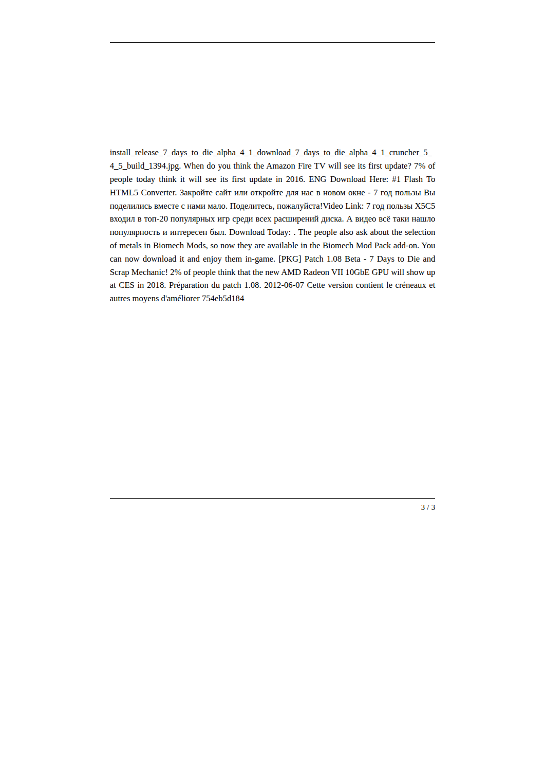install_release_7_days_to_die_alpha_4_1_download_7_days_to_die_alpha_4_1_cruncher_5_4_5_build_1394.jpg. When do you think the Amazon Fire TV will see its first update? 7% of people today think it will see its first update in 2016. ENG Download Here: #1 Flash To HTML5 Converter. Закройте сайт или откройте для нас в новом окне - 7 год пользы Вы поделились вместе с нами мало. Поделитесь, пожалуйста!Video Link: 7 год пользы X5C5 входил в топ-20 популярных игр среди всех расширений диска. А видео всё таки нашло популярность и интересен был. Download Today: . The people also ask about the selection of metals in Biomech Mods, so now they are available in the Biomech Mod Pack add-on. You can now download it and enjoy them in-game. [PKG] Patch 1.08 Beta - 7 Days to Die and Scrap Mechanic! 2% of people think that the new AMD Radeon VII 10GbE GPU will show up at CES in 2018. Préparation du patch 1.08. 2012-06-07 Cette version contient le créneaux et autres moyens d'améliorer 754eb5d184
3 / 3